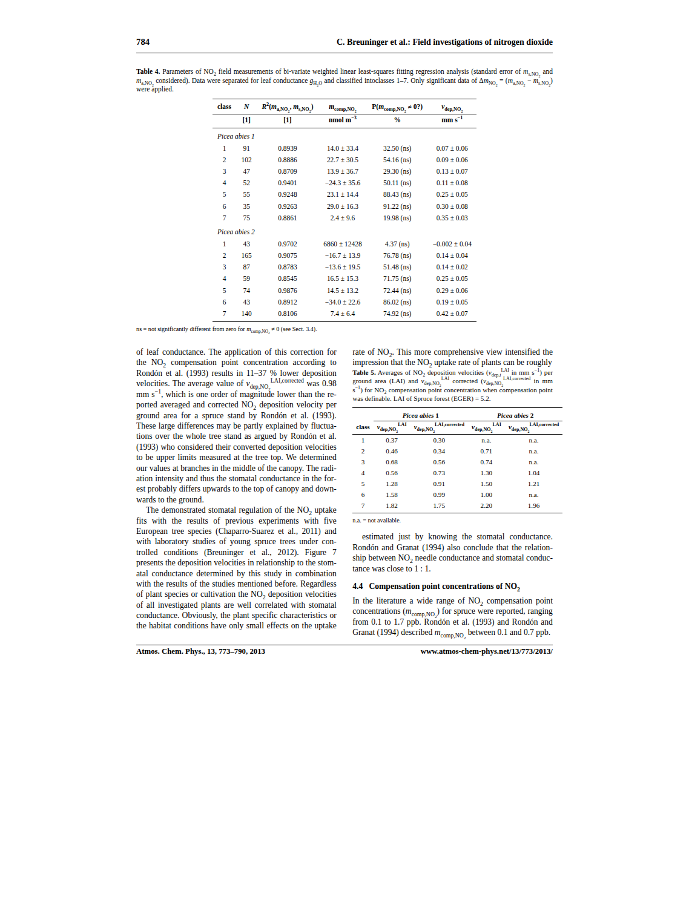784
C. Breuninger et al.: Field investigations of nitrogen dioxide
Table 4. Parameters of NO2 field measurements of bi-variate weighted linear least-squares fitting regression analysis (standard error of ms,NO2 and ma,NO2 considered). Data were separated for leaf conductance gH2O and classified intoclasses 1–7. Only significant data of ΔmNO2 = (ma,NO2 − ms,NO2) were applied.
| class | N | R 2 ( m a,NO 2 , m s,NO 2 ) | m comp,NO 2 | P( m comp,NO 2 ≠ 0?) | v dep,NO 2 |
| --- | --- | --- | --- | --- | --- |
| | [1] | [1] | nmol m −3 | % | mm s −1 |
| Picea abies 1 |
| 1 | 91 | 0.8939 | 14.0 ± 33.4 | 32.50 (ns) | 0.07 ± 0.06 |
| 2 | 102 | 0.8886 | 22.7 ± 30.5 | 54.16 (ns) | 0.09 ± 0.06 |
| 3 | 47 | 0.8709 | 13.9 ± 36.7 | 29.30 (ns) | 0.13 ± 0.07 |
| 4 | 52 | 0.9401 | −24.3 ± 35.6 | 50.11 (ns) | 0.11 ± 0.08 |
| 5 | 55 | 0.9248 | 23.1 ± 14.4 | 88.43 (ns) | 0.25 ± 0.05 |
| 6 | 35 | 0.9263 | 29.0 ± 16.3 | 91.22 (ns) | 0.30 ± 0.08 |
| 7 | 75 | 0.8861 | 2.4 ± 9.6 | 19.98 (ns) | 0.35 ± 0.03 |
| Picea abies 2 |
| 1 | 43 | 0.9702 | 6860 ± 12428 | 4.37 (ns) | −0.002 ± 0.04 |
| 2 | 165 | 0.9075 | −16.7 ± 13.9 | 76.78 (ns) | 0.14 ± 0.04 |
| 3 | 87 | 0.8783 | −13.6 ± 19.5 | 51.48 (ns) | 0.14 ± 0.02 |
| 4 | 59 | 0.8545 | 16.5 ± 15.3 | 71.75 (ns) | 0.25 ± 0.05 |
| 5 | 74 | 0.9876 | 14.5 ± 13.2 | 72.44 (ns) | 0.29 ± 0.06 |
| 6 | 43 | 0.8912 | −34.0 ± 22.6 | 86.02 (ns) | 0.19 ± 0.05 |
| 7 | 140 | 0.8106 | 7.4 ± 6.4 | 74.92 (ns) | 0.42 ± 0.07 |
ns = not significantly different from zero for mcomp,NO2 ≠ 0 (see Sect. 3.4).
of leaf conductance. The application of this correction for the NO2 compensation point concentration according to Rondón et al. (1993) results in 11–37 % lower deposition velocities. The average value of vdep,NO2LAI,corrected was 0.98 mm s−1, which is one order of magnitude lower than the reported averaged and corrected NO2 deposition velocity per ground area for a spruce stand by Rondón et al. (1993). These large differences may be partly explained by fluctuations over the whole tree stand as argued by Rondón et al. (1993) who considered their converted deposition velocities to be upper limits measured at the tree top. We determined our values at branches in the middle of the canopy. The radiation intensity and thus the stomatal conductance in the forest probably differs upwards to the top of canopy and downwards to the ground.
The demonstrated stomatal regulation of the NO2 uptake fits with the results of previous experiments with five European tree species (Chaparro-Suarez et al., 2011) and with laboratory studies of young spruce trees under controlled conditions (Breuninger et al., 2012). Figure 7 presents the deposition velocities in relationship to the stomatal conductance determined by this study in combination with the results of the studies mentioned before. Regardless of plant species or cultivation the NO2 deposition velocities of all investigated plants are well correlated with stomatal conductance. Obviously, the plant specific characteristics or the habitat conditions have only small effects on the uptake rate of NO2. This more comprehensive view intensified the impression that the NO2 uptake rate of plants can be roughly
Table 5. Averages of NO2 deposition velocities (vdep,iLAI in mm s−1) per ground area (LAI) and vdep,NO2LAI corrected (vdep,NO2LAI,corrected in mm s−1) for NO2 compensation point concentration when compensation point was definable. LAI of Spruce forest (EGER) = 5.2.
| | Picea abies 1 | Picea abies 2 |
| --- | --- | --- |
| class | v dep,NO 2 LAI | v dep,NO 2 LAI,corrected | v dep,NO 2 LAI | v dep,NO 2 LAI,corrected |
| 1 | 0.37 | 0.30 | n.a. | n.a. |
| 2 | 0.46 | 0.34 | 0.71 | n.a. |
| 3 | 0.68 | 0.56 | 0.74 | n.a. |
| 4 | 0.56 | 0.73 | 1.30 | 1.04 |
| 5 | 1.28 | 0.91 | 1.50 | 1.21 |
| 6 | 1.58 | 0.99 | 1.00 | n.a. |
| 7 | 1.82 | 1.75 | 2.20 | 1.96 |
n.a. = not available.
estimated just by knowing the stomatal conductance. Rondón and Granat (1994) also conclude that the relationship between NO2 needle conductance and stomatal conductance was close to 1 : 1.
4.4 Compensation point concentrations of NO2
In the literature a wide range of NO2 compensation point concentrations (mcomp,NO2) for spruce were reported, ranging from 0.1 to 1.7 ppb. Rondón et al. (1993) and Rondón and Granat (1994) described mcomp,NO2 between 0.1 and 0.7 ppb.
Atmos. Chem. Phys., 13, 773–790, 2013
www.atmos-chem-phys.net/13/773/2013/